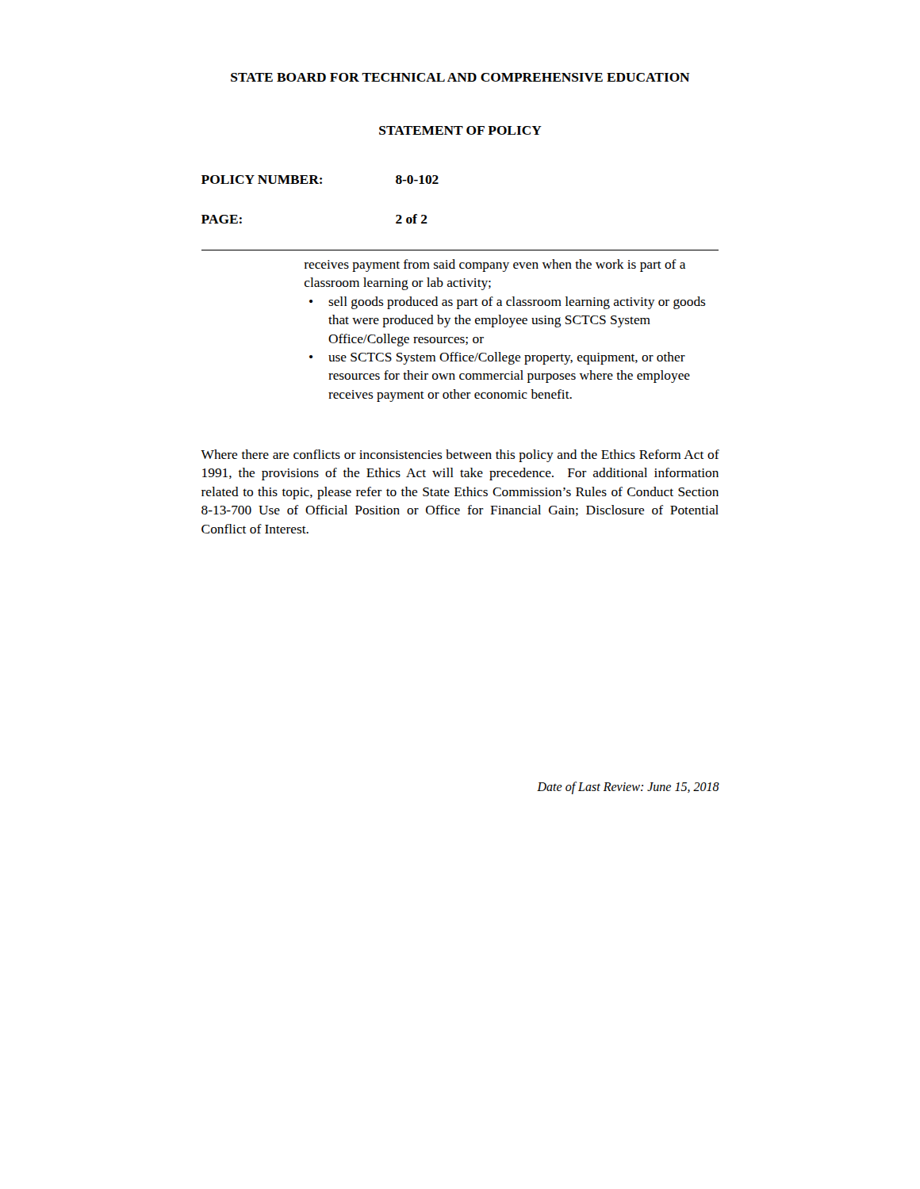STATE BOARD FOR TECHNICAL AND COMPREHENSIVE EDUCATION
STATEMENT OF POLICY
POLICY NUMBER: 8-0-102
PAGE: 2 of 2
receives payment from said company even when the work is part of a classroom learning or lab activity;
sell goods produced as part of a classroom learning activity or goods that were produced by the employee using SCTCS System Office/College resources; or
use SCTCS System Office/College property, equipment, or other resources for their own commercial purposes where the employee receives payment or other economic benefit.
Where there are conflicts or inconsistencies between this policy and the Ethics Reform Act of 1991, the provisions of the Ethics Act will take precedence. For additional information related to this topic, please refer to the State Ethics Commission’s Rules of Conduct Section 8-13-700 Use of Official Position or Office for Financial Gain; Disclosure of Potential Conflict of Interest.
Date of Last Review: June 15, 2018